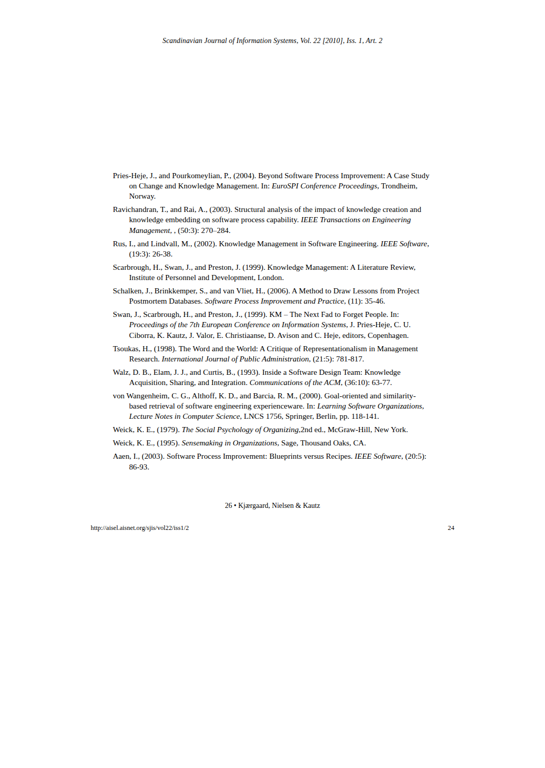Scandinavian Journal of Information Systems, Vol. 22 [2010], Iss. 1, Art. 2
Pries-Heje, J., and Pourkomeylian, P., (2004). Beyond Software Process Improvement: A Case Study on Change and Knowledge Management. In: EuroSPI Conference Proceedings, Trondheim, Norway.
Ravichandran, T., and Rai, A., (2003). Structural analysis of the impact of knowledge creation and knowledge embedding on software process capability. IEEE Transactions on Engineering Management, , (50:3): 270–284.
Rus, I., and Lindvall, M., (2002). Knowledge Management in Software Engineering. IEEE Software, (19:3): 26-38.
Scarbrough, H., Swan, J., and Preston, J. (1999). Knowledge Management: A Literature Review, Institute of Personnel and Development, London.
Schalken, J., Brinkkemper, S., and van Vliet, H., (2006). A Method to Draw Lessons from Project Postmortem Databases. Software Process Improvement and Practice, (11): 35-46.
Swan, J., Scarbrough, H., and Preston, J., (1999). KM – The Next Fad to Forget People. In: Proceedings of the 7th European Conference on Information Systems, J. Pries-Heje, C. U. Ciborra, K. Kautz, J. Valor, E. Christiaanse, D. Avison and C. Heje, editors, Copenhagen.
Tsoukas, H., (1998). The Word and the World: A Critique of Representationalism in Management Research. International Journal of Public Administration, (21:5): 781-817.
Walz, D. B., Elam, J. J., and Curtis, B., (1993). Inside a Software Design Team: Knowledge Acquisition, Sharing, and Integration. Communications of the ACM, (36:10): 63-77.
von Wangenheim, C. G., Althoff, K. D., and Barcia, R. M., (2000). Goal-oriented and similarity-based retrieval of software engineering experienceware. In: Learning Software Organizations, Lecture Notes in Computer Science, LNCS 1756, Springer, Berlin, pp. 118-141.
Weick, K. E., (1979). The Social Psychology of Organizing,2nd ed., McGraw-Hill, New York.
Weick, K. E., (1995). Sensemaking in Organizations, Sage, Thousand Oaks, CA.
Aaen, I., (2003). Software Process Improvement: Blueprints versus Recipes. IEEE Software, (20:5): 86-93.
26 • Kjærgaard, Nielsen & Kautz
http://aisel.aisnet.org/sjis/vol22/iss1/2 24